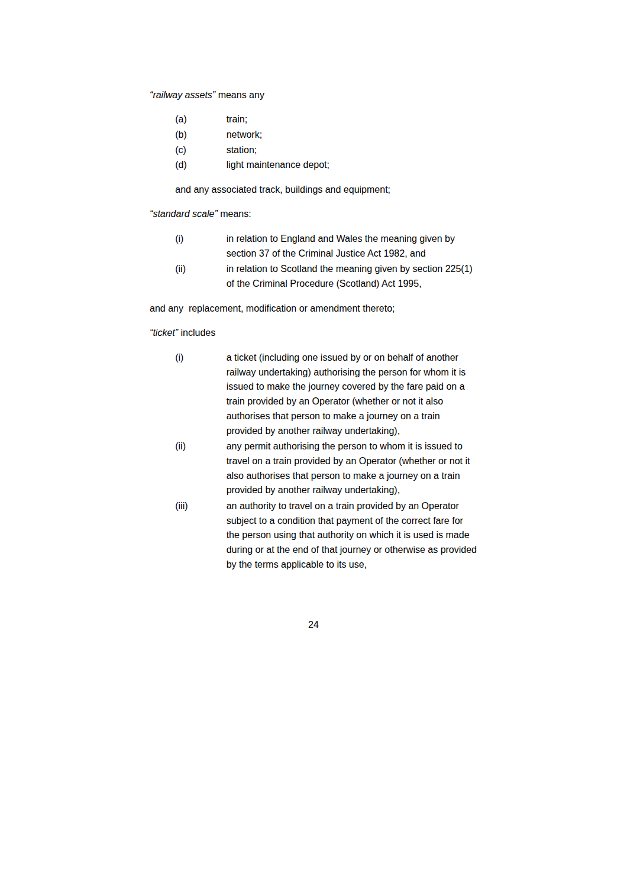“railway assets” means any
(a) train;
(b) network;
(c) station;
(d) light maintenance depot;
and any associated track, buildings and equipment;
“standard scale” means:
(i) in relation to England and Wales the meaning given by section 37 of the Criminal Justice Act 1982, and
(ii) in relation to Scotland the meaning given by section 225(1) of the Criminal Procedure (Scotland) Act 1995,
and any replacement, modification or amendment thereto;
“ticket” includes
(i) a ticket (including one issued by or on behalf of another railway undertaking) authorising the person for whom it is issued to make the journey covered by the fare paid on a train provided by an Operator (whether or not it also authorises that person to make a journey on a train provided by another railway undertaking),
(ii) any permit authorising the person to whom it is issued to travel on a train provided by an Operator (whether or not it also authorises that person to make a journey on a train provided by another railway undertaking),
(iii) an authority to travel on a train provided by an Operator subject to a condition that payment of the correct fare for the person using that authority on which it is used is made during or at the end of that journey or otherwise as provided by the terms applicable to its use,
24